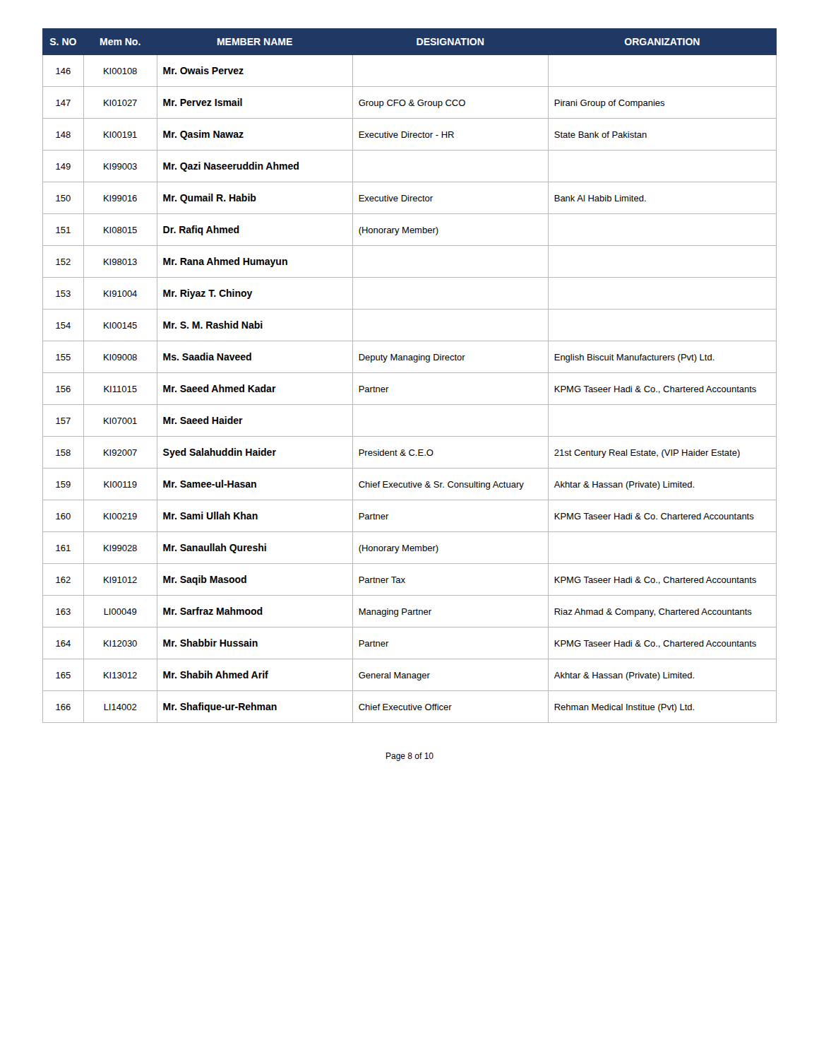| S. NO | Mem No. | MEMBER NAME | DESIGNATION | ORGANIZATION |
| --- | --- | --- | --- | --- |
| 146 | KI00108 | Mr. Owais Pervez | | |
| 147 | KI01027 | Mr. Pervez Ismail | Group CFO & Group CCO | Pirani Group of Companies |
| 148 | KI00191 | Mr. Qasim Nawaz | Executive Director - HR | State Bank of Pakistan |
| 149 | KI99003 | Mr. Qazi Naseeruddin Ahmed | | |
| 150 | KI99016 | Mr. Qumail R. Habib | Executive Director | Bank Al Habib Limited. |
| 151 | KI08015 | Dr. Rafiq Ahmed | (Honorary Member) | |
| 152 | KI98013 | Mr. Rana Ahmed Humayun | | |
| 153 | KI91004 | Mr. Riyaz T. Chinoy | | |
| 154 | KI00145 | Mr. S. M. Rashid Nabi | | |
| 155 | KI09008 | Ms. Saadia Naveed | Deputy Managing Director | English Biscuit Manufacturers (Pvt) Ltd. |
| 156 | KI11015 | Mr. Saeed Ahmed Kadar | Partner | KPMG Taseer Hadi & Co., Chartered Accountants |
| 157 | KI07001 | Mr. Saeed Haider | | |
| 158 | KI92007 | Syed Salahuddin Haider | President & C.E.O | 21st Century Real Estate, (VIP Haider Estate) |
| 159 | KI00119 | Mr. Samee-ul-Hasan | Chief Executive & Sr. Consulting Actuary | Akhtar & Hassan (Private) Limited. |
| 160 | KI00219 | Mr. Sami Ullah Khan | Partner | KPMG Taseer Hadi & Co. Chartered Accountants |
| 161 | KI99028 | Mr. Sanaullah Qureshi | (Honorary Member) | |
| 162 | KI91012 | Mr. Saqib Masood | Partner Tax | KPMG Taseer Hadi & Co., Chartered Accountants |
| 163 | LI00049 | Mr. Sarfraz Mahmood | Managing Partner | Riaz Ahmad & Company, Chartered Accountants |
| 164 | KI12030 | Mr. Shabbir Hussain | Partner | KPMG Taseer Hadi & Co., Chartered Accountants |
| 165 | KI13012 | Mr. Shabih Ahmed Arif | General Manager | Akhtar & Hassan (Private) Limited. |
| 166 | LI14002 | Mr. Shafique-ur-Rehman | Chief Executive Officer | Rehman Medical Institue (Pvt) Ltd. |
Page 8 of 10